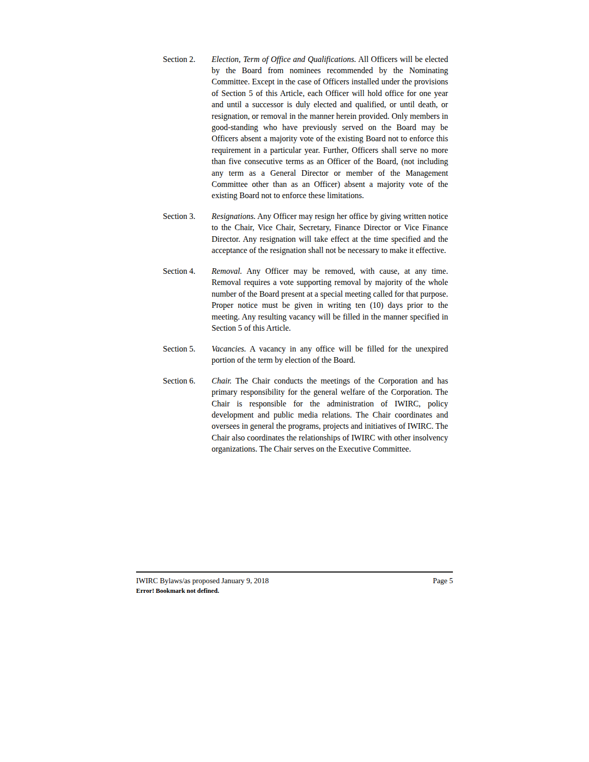Section 2.
Election, Term of Office and Qualifications. All Officers will be elected by the Board from nominees recommended by the Nominating Committee. Except in the case of Officers installed under the provisions of Section 5 of this Article, each Officer will hold office for one year and until a successor is duly elected and qualified, or until death, or resignation, or removal in the manner herein provided. Only members in good-standing who have previously served on the Board may be Officers absent a majority vote of the existing Board not to enforce this requirement in a particular year. Further, Officers shall serve no more than five consecutive terms as an Officer of the Board, (not including any term as a General Director or member of the Management Committee other than as an Officer) absent a majority vote of the existing Board not to enforce these limitations.
Section 3.
Resignations. Any Officer may resign her office by giving written notice to the Chair, Vice Chair, Secretary, Finance Director or Vice Finance Director. Any resignation will take effect at the time specified and the acceptance of the resignation shall not be necessary to make it effective.
Section 4.
Removal. Any Officer may be removed, with cause, at any time. Removal requires a vote supporting removal by majority of the whole number of the Board present at a special meeting called for that purpose. Proper notice must be given in writing ten (10) days prior to the meeting. Any resulting vacancy will be filled in the manner specified in Section 5 of this Article.
Section 5.
Vacancies. A vacancy in any office will be filled for the unexpired portion of the term by election of the Board.
Section 6.
Chair. The Chair conducts the meetings of the Corporation and has primary responsibility for the general welfare of the Corporation. The Chair is responsible for the administration of IWIRC, policy development and public media relations. The Chair coordinates and oversees in general the programs, projects and initiatives of IWIRC. The Chair also coordinates the relationships of IWIRC with other insolvency organizations. The Chair serves on the Executive Committee.
IWIRC Bylaws/as proposed January 9, 2018
Page 5
Error! Bookmark not defined.